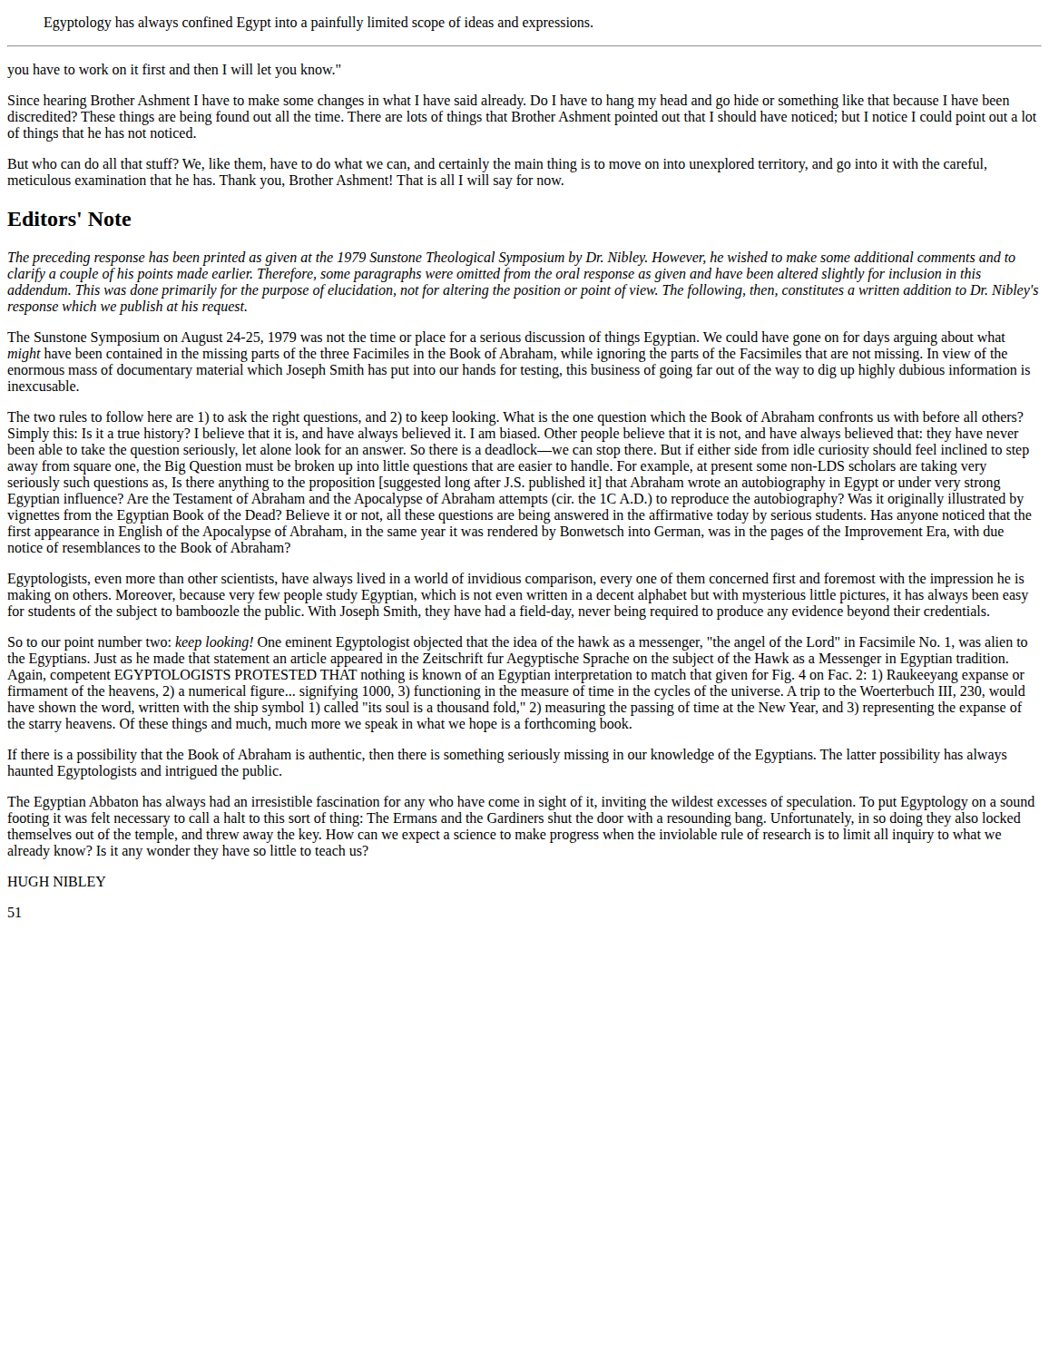Egyptology has always confined Egypt into a painfully limited scope of ideas and expressions.
you have to work on it first and then I will let you know."
Since hearing Brother Ashment I have to make some changes in what I have said already. Do I have to hang my head and go hide or something like that because I have been discredited? These things are being found out all the time. There are lots of things that Brother Ashment pointed out that I should have noticed; but I notice I could point out a lot of things that he has not noticed.
But who can do all that stuff? We, like them, have to do what we can, and certainly the main thing is to move on into unexplored territory, and go into it with the careful, meticulous examination that he has. Thank you, Brother Ashment! That is all I will say for now.
Editors' Note
The preceding response has been printed as given at the 1979 Sunstone Theological Symposium by Dr. Nibley. However, he wished to make some additional comments and to clarify a couple of his points made earlier. Therefore, some paragraphs were omitted from the oral response as given and have been altered slightly for inclusion in this addendum. This was done primarily for the purpose of elucidation, not for altering the position or point of view. The following, then, constitutes a written addition to Dr. Nibley's response which we publish at his request.
The Sunstone Symposium on August 24-25, 1979 was not the time or place for a serious discussion of things Egyptian. We could have gone on for days arguing about what might have been contained in the missing parts of the three Facimiles in the Book of Abraham, while ignoring the parts of the Facsimiles that are not missing. In view of the enormous mass of documentary material which Joseph Smith has put into our hands for testing, this business of going far out of the way to dig up highly dubious information is inexcusable.
The two rules to follow here are 1) to ask the right questions, and 2) to keep looking. What is the one question which the Book of Abraham confronts us with before all others? Simply this: Is it a true history? I believe that it is, and have always believed it. I am biased. Other people believe that it is not, and have always believed that: they have never been able to take the question seriously, let alone look for an answer. So there is a deadlock—we can stop there. But if either side from idle curiosity should feel inclined to step away from square one, the Big Question must be broken up into little questions that are easier to handle. For example, at present some non-LDS scholars are taking very seriously such questions as, Is there anything to the proposition [suggested long after J.S. published it] that Abraham wrote an autobiography in Egypt or under very strong Egyptian influence? Are the Testament of Abraham and the Apocalypse of Abraham attempts (cir. the 1C A.D.) to reproduce the autobiography? Was it originally illustrated by vignettes from the Egyptian Book of the Dead? Believe it or not, all these questions are being answered in the affirmative today by serious students. Has anyone noticed that the first appearance in English of the Apocalypse of Abraham, in the same year it was rendered by Bonwetsch into German, was in the pages of the Improvement Era, with due notice of resemblances to the Book of Abraham?
Egyptologists, even more than other scientists, have always lived in a world of invidious comparison, every one of them concerned first and foremost with the impression he is making on others. Moreover, because very few people study Egyptian, which is not even written in a decent alphabet but with mysterious little pictures, it has always been easy for students of the subject to bamboozle the public. With Joseph Smith, they have had a field-day, never being required to produce any evidence beyond their credentials.
So to our point number two: keep looking! One eminent Egyptologist objected that the idea of the hawk as a messenger, "the angel of the Lord" in Facsimile No. 1, was alien to the Egyptians. Just as he made that statement an article appeared in the Zeitschrift fur Aegyptische Sprache on the subject of the Hawk as a Messenger in Egyptian tradition. Again, competent EGYPTOLOGISTS PROTESTED THAT nothing is known of an Egyptian interpretation to match that given for Fig. 4 on Fac. 2: 1) Raukeeyang expanse or firmament of the heavens, 2) a numerical figure... signifying 1000, 3) functioning in the measure of time in the cycles of the universe. A trip to the Woerterbuch III, 230, would have shown the word, written with the ship symbol 1) called "its soul is a thousand fold," 2) measuring the passing of time at the New Year, and 3) representing the expanse of the starry heavens. Of these things and much, much more we speak in what we hope is a forthcoming book.
If there is a possibility that the Book of Abraham is authentic, then there is something seriously missing in our knowledge of the Egyptians. The latter possibility has always haunted Egyptologists and intrigued the public.
The Egyptian Abbaton has always had an irresistible fascination for any who have come in sight of it, inviting the wildest excesses of speculation. To put Egyptology on a sound footing it was felt necessary to call a halt to this sort of thing: The Ermans and the Gardiners shut the door with a resounding bang. Unfortunately, in so doing they also locked themselves out of the temple, and threw away the key. How can we expect a science to make progress when the inviolable rule of research is to limit all inquiry to what we already know? Is it any wonder they have so little to teach us?
HUGH NIBLEY
51